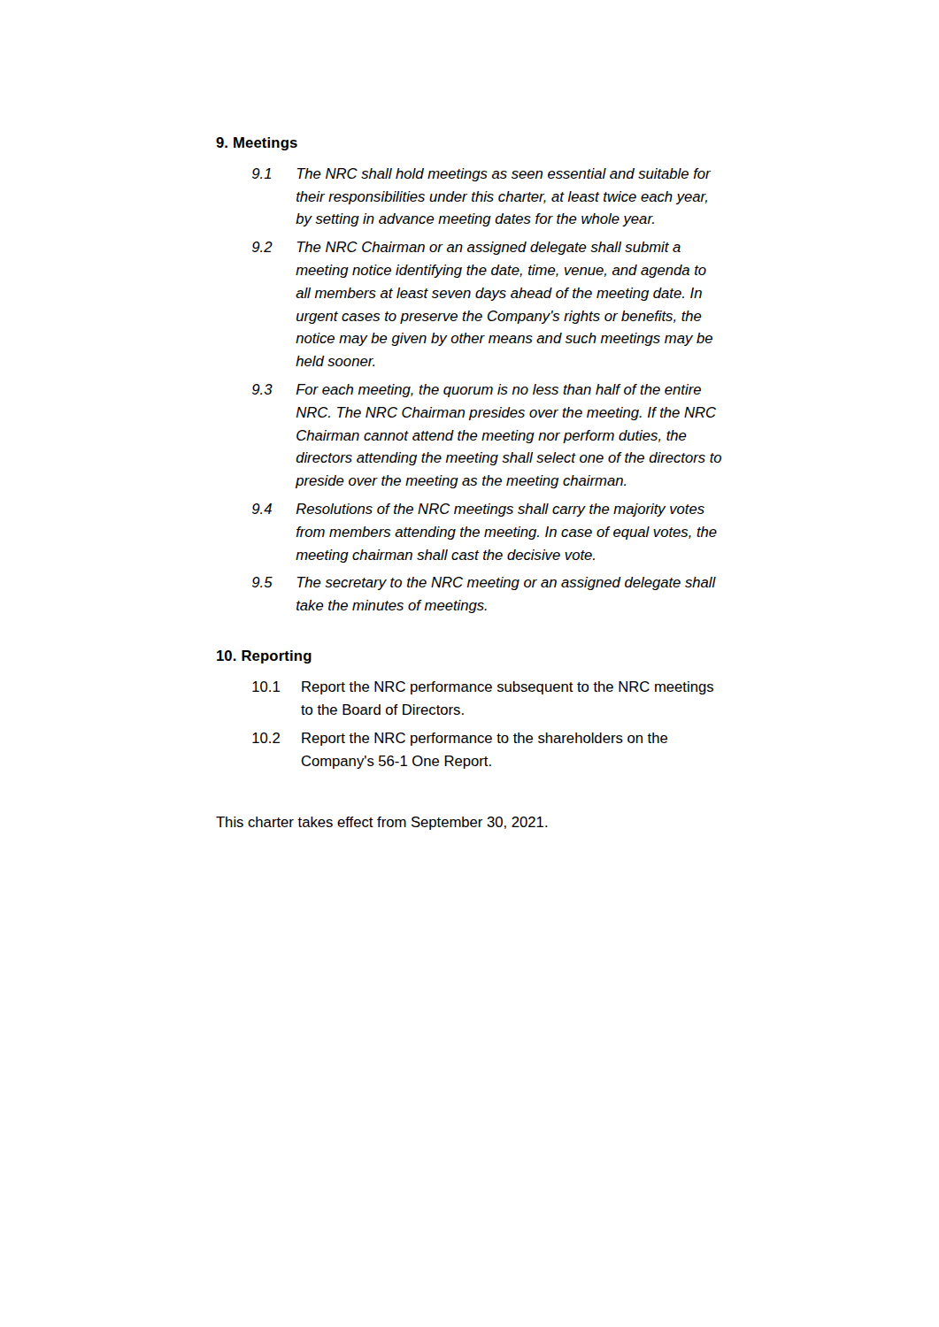9. Meetings
9.1 The NRC shall hold meetings as seen essential and suitable for their responsibilities under this charter, at least twice each year, by setting in advance meeting dates for the whole year.
9.2 The NRC Chairman or an assigned delegate shall submit a meeting notice identifying the date, time, venue, and agenda to all members at least seven days ahead of the meeting date. In urgent cases to preserve the Company's rights or benefits, the notice may be given by other means and such meetings may be held sooner.
9.3 For each meeting, the quorum is no less than half of the entire NRC. The NRC Chairman presides over the meeting. If the NRC Chairman cannot attend the meeting nor perform duties, the directors attending the meeting shall select one of the directors to preside over the meeting as the meeting chairman.
9.4 Resolutions of the NRC meetings shall carry the majority votes from members attending the meeting. In case of equal votes, the meeting chairman shall cast the decisive vote.
9.5 The secretary to the NRC meeting or an assigned delegate shall take the minutes of meetings.
10. Reporting
10.1 Report the NRC performance subsequent to the NRC meetings to the Board of Directors.
10.2 Report the NRC performance to the shareholders on the Company's 56-1 One Report.
This charter takes effect from September 30, 2021.